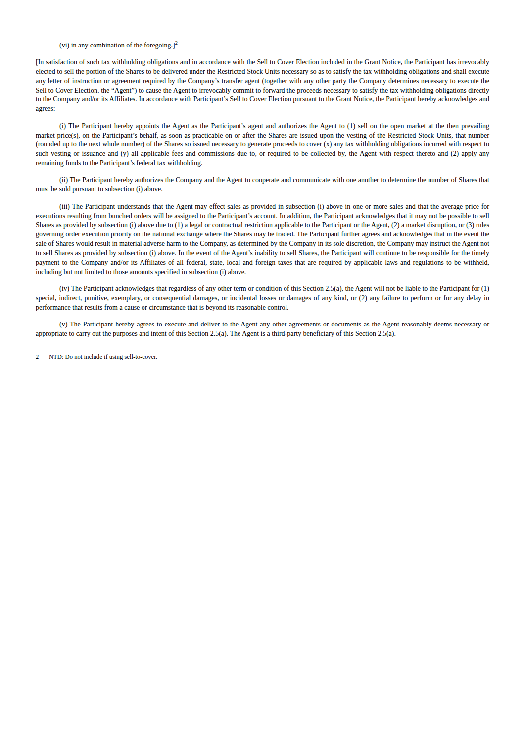(vi) in any combination of the foregoing.]2
[In satisfaction of such tax withholding obligations and in accordance with the Sell to Cover Election included in the Grant Notice, the Participant has irrevocably elected to sell the portion of the Shares to be delivered under the Restricted Stock Units necessary so as to satisfy the tax withholding obligations and shall execute any letter of instruction or agreement required by the Company’s transfer agent (together with any other party the Company determines necessary to execute the Sell to Cover Election, the “Agent”) to cause the Agent to irrevocably commit to forward the proceeds necessary to satisfy the tax withholding obligations directly to the Company and/or its Affiliates. In accordance with Participant’s Sell to Cover Election pursuant to the Grant Notice, the Participant hereby acknowledges and agrees:
(i) The Participant hereby appoints the Agent as the Participant’s agent and authorizes the Agent to (1) sell on the open market at the then prevailing market price(s), on the Participant’s behalf, as soon as practicable on or after the Shares are issued upon the vesting of the Restricted Stock Units, that number (rounded up to the next whole number) of the Shares so issued necessary to generate proceeds to cover (x) any tax withholding obligations incurred with respect to such vesting or issuance and (y) all applicable fees and commissions due to, or required to be collected by, the Agent with respect thereto and (2) apply any remaining funds to the Participant’s federal tax withholding.
(ii) The Participant hereby authorizes the Company and the Agent to cooperate and communicate with one another to determine the number of Shares that must be sold pursuant to subsection (i) above.
(iii) The Participant understands that the Agent may effect sales as provided in subsection (i) above in one or more sales and that the average price for executions resulting from bunched orders will be assigned to the Participant’s account. In addition, the Participant acknowledges that it may not be possible to sell Shares as provided by subsection (i) above due to (1) a legal or contractual restriction applicable to the Participant or the Agent, (2) a market disruption, or (3) rules governing order execution priority on the national exchange where the Shares may be traded. The Participant further agrees and acknowledges that in the event the sale of Shares would result in material adverse harm to the Company, as determined by the Company in its sole discretion, the Company may instruct the Agent not to sell Shares as provided by subsection (i) above. In the event of the Agent’s inability to sell Shares, the Participant will continue to be responsible for the timely payment to the Company and/or its Affiliates of all federal, state, local and foreign taxes that are required by applicable laws and regulations to be withheld, including but not limited to those amounts specified in subsection (i) above.
(iv) The Participant acknowledges that regardless of any other term or condition of this Section 2.5(a), the Agent will not be liable to the Participant for (1) special, indirect, punitive, exemplary, or consequential damages, or incidental losses or damages of any kind, or (2) any failure to perform or for any delay in performance that results from a cause or circumstance that is beyond its reasonable control.
(v) The Participant hereby agrees to execute and deliver to the Agent any other agreements or documents as the Agent reasonably deems necessary or appropriate to carry out the purposes and intent of this Section 2.5(a). The Agent is a third-party beneficiary of this Section 2.5(a).
2 NTD: Do not include if using sell-to-cover.